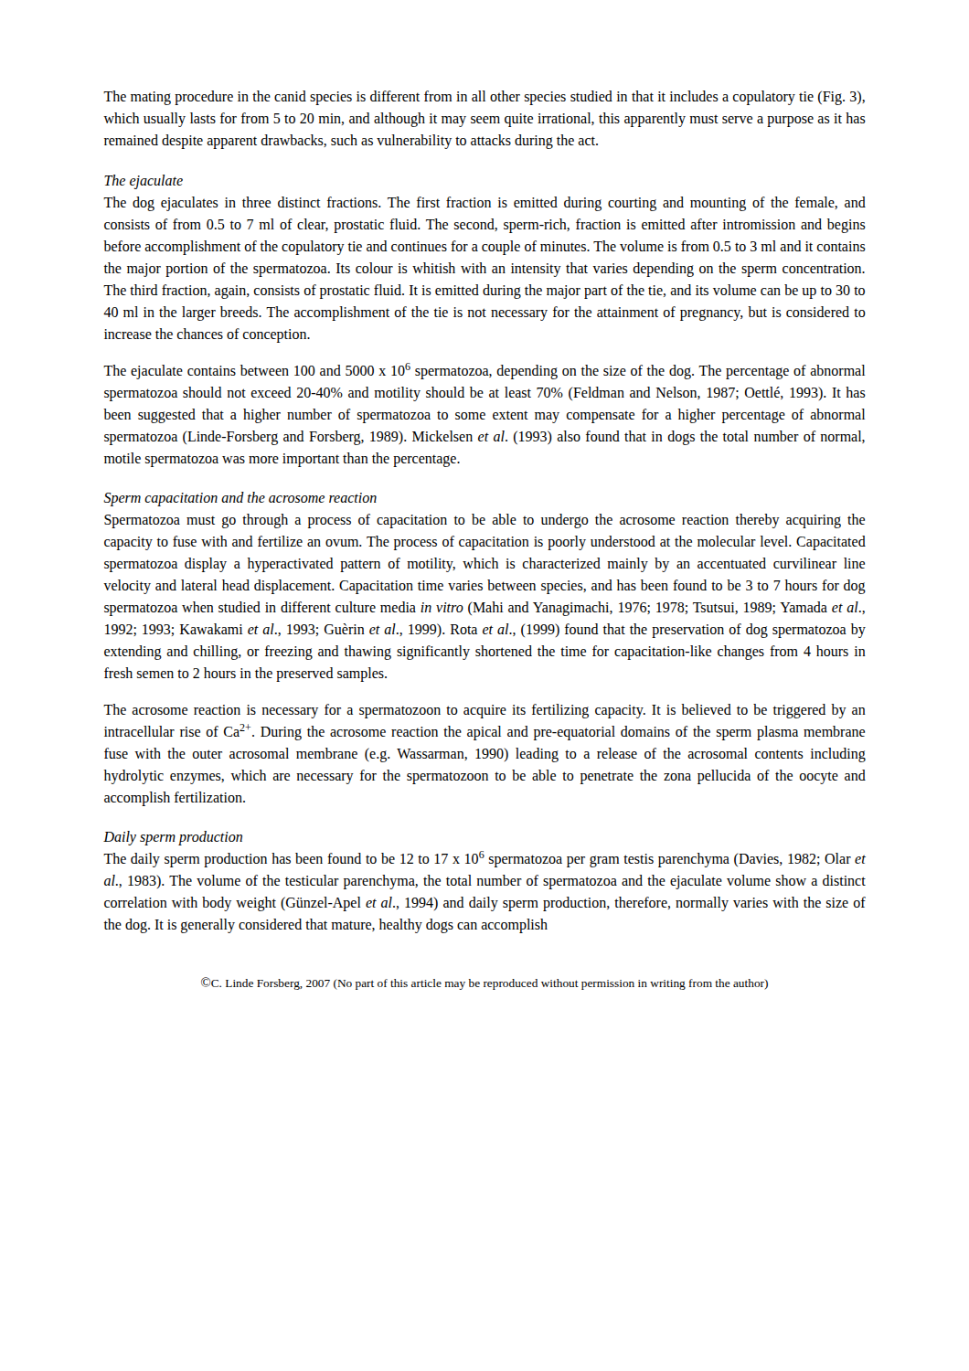The mating procedure in the canid species is different from in all other species studied in that it includes a copulatory tie (Fig. 3), which usually lasts for from 5 to 20 min, and although it may seem quite irrational, this apparently must serve a purpose as it has remained despite apparent drawbacks, such as vulnerability to attacks during the act.
The ejaculate
The dog ejaculates in three distinct fractions. The first fraction is emitted during courting and mounting of the female, and consists of from 0.5 to 7 ml of clear, prostatic fluid. The second, sperm-rich, fraction is emitted after intromission and begins before accomplishment of the copulatory tie and continues for a couple of minutes. The volume is from 0.5 to 3 ml and it contains the major portion of the spermatozoa. Its colour is whitish with an intensity that varies depending on the sperm concentration. The third fraction, again, consists of prostatic fluid. It is emitted during the major part of the tie, and its volume can be up to 30 to 40 ml in the larger breeds. The accomplishment of the tie is not necessary for the attainment of pregnancy, but is considered to increase the chances of conception.
The ejaculate contains between 100 and 5000 x 106 spermatozoa, depending on the size of the dog. The percentage of abnormal spermatozoa should not exceed 20-40% and motility should be at least 70% (Feldman and Nelson, 1987; Oettlé, 1993). It has been suggested that a higher number of spermatozoa to some extent may compensate for a higher percentage of abnormal spermatozoa (Linde-Forsberg and Forsberg, 1989). Mickelsen et al. (1993) also found that in dogs the total number of normal, motile spermatozoa was more important than the percentage.
Sperm capacitation and the acrosome reaction
Spermatozoa must go through a process of capacitation to be able to undergo the acrosome reaction thereby acquiring the capacity to fuse with and fertilize an ovum. The process of capacitation is poorly understood at the molecular level. Capacitated spermatozoa display a hyperactivated pattern of motility, which is characterized mainly by an accentuated curvilinear line velocity and lateral head displacement. Capacitation time varies between species, and has been found to be 3 to 7 hours for dog spermatozoa when studied in different culture media in vitro (Mahi and Yanagimachi, 1976; 1978; Tsutsui, 1989; Yamada et al., 1992; 1993; Kawakami et al., 1993; Guèrin et al., 1999). Rota et al., (1999) found that the preservation of dog spermatozoa by extending and chilling, or freezing and thawing significantly shortened the time for capacitation-like changes from 4 hours in fresh semen to 2 hours in the preserved samples.
The acrosome reaction is necessary for a spermatozoon to acquire its fertilizing capacity. It is believed to be triggered by an intracellular rise of Ca2+. During the acrosome reaction the apical and pre-equatorial domains of the sperm plasma membrane fuse with the outer acrosomal membrane (e.g. Wassarman, 1990) leading to a release of the acrosomal contents including hydrolytic enzymes, which are necessary for the spermatozoon to be able to penetrate the zona pellucida of the oocyte and accomplish fertilization.
Daily sperm production
The daily sperm production has been found to be 12 to 17 x 106 spermatozoa per gram testis parenchyma (Davies, 1982; Olar et al., 1983). The volume of the testicular parenchyma, the total number of spermatozoa and the ejaculate volume show a distinct correlation with body weight (Günzel-Apel et al., 1994) and daily sperm production, therefore, normally varies with the size of the dog. It is generally considered that mature, healthy dogs can accomplish
©C. Linde Forsberg, 2007 (No part of this article may be reproduced without permission in writing from the author)